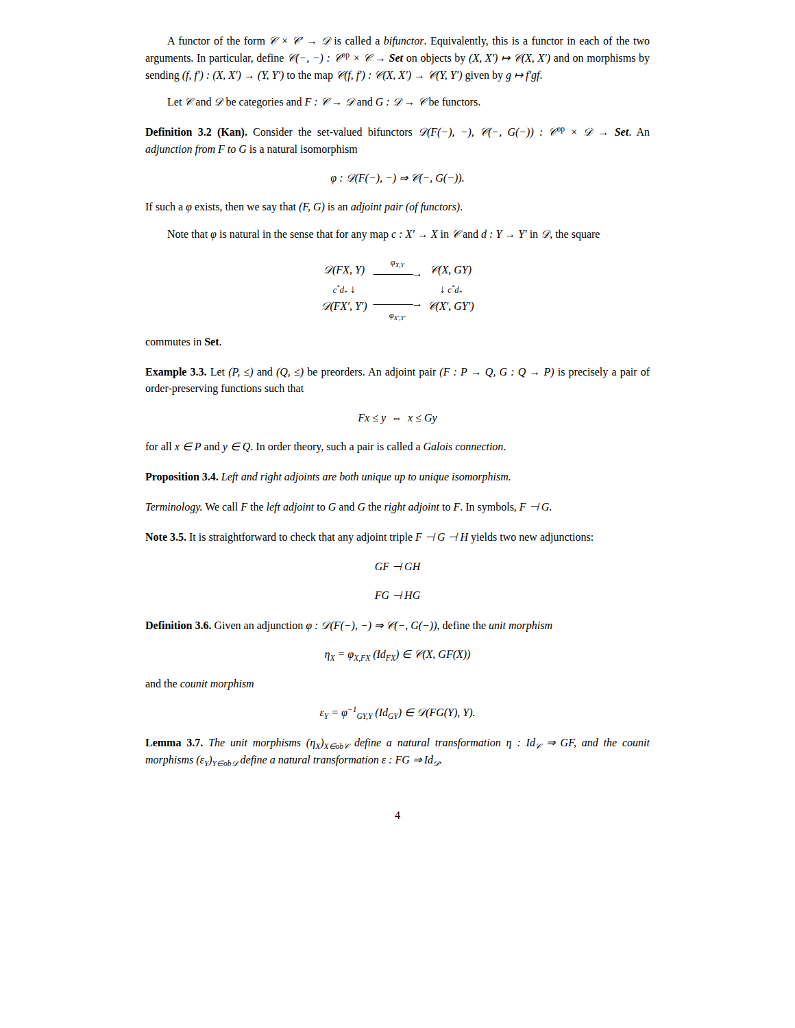A functor of the form 𝒞 × 𝒞′ → 𝒟 is called a bifunctor. Equivalently, this is a functor in each of the two arguments. In particular, define 𝒞(−, −) : 𝒞op × 𝒞 → Set on objects by (X, X′) ↦ 𝒞(X, X′) and on morphisms by sending (f, f′) : (X, X′) → (Y, Y′) to the map 𝒞(f, f′) : 𝒞(X, X′) → 𝒞(Y, Y′) given by g ↦ f′gf.
Let 𝒞 and 𝒟 be categories and F : 𝒞 → 𝒟 and G : 𝒟 → 𝒞 be functors.
Definition 3.2 (Kan). Consider the set-valued bifunctors 𝒟(F(−), −), 𝒞(−, G(−)) : 𝒞op × 𝒟 → Set. An adjunction from F to G is a natural isomorphism
φ : 𝒟(F(−), −) ⇒ 𝒞(−, G(−)).
If such a φ exists, then we say that (F, G) is an adjoint pair (of functors).
Note that φ is natural in the sense that for any map c : X′ → X in 𝒞 and d : Y → Y′ in 𝒟, the square
| 𝒟(FX, Y) | φ X,Y ————→ | 𝒞(X, GY) |
| c * d * ↓ | | ↓ c * d * |
| 𝒟(FX′, Y′) | ————→ φ X′,Y′ | 𝒞(X′, GY′) |
commutes in Set.
Example 3.3. Let (P, ≤) and (Q, ≤) be preorders. An adjoint pair (F : P → Q, G : Q → P) is precisely a pair of order-preserving functions such that
Fx ≤ y ⇔ x ≤ Gy
for all x ∈ P and y ∈ Q. In order theory, such a pair is called a Galois connection.
Proposition 3.4. Left and right adjoints are both unique up to unique isomorphism.
Terminology. We call F the left adjoint to G and G the right adjoint to F. In symbols, F ⊣ G.
Note 3.5. It is straightforward to check that any adjoint triple F ⊣ G ⊣ H yields two new adjunctions:
GF ⊣ GH
FG ⊣ HG
Definition 3.6. Given an adjunction φ : 𝒟(F(−), −) ⇒ 𝒞(−, G(−)), define the unit morphism
ηX = φX,FX (IdFX) ∈ 𝒞(X, GF(X))
and the counit morphism
εY = φ−1GY,Y (IdGY) ∈ 𝒟(FG(Y), Y).
Lemma 3.7. The unit morphisms (ηX)X∈ob𝒞 define a natural transformation η : Id𝒞 ⇒ GF, and the counit morphisms (εY)Y∈ob𝒟 define a natural transformation ε : FG ⇒ Id𝒟.
4